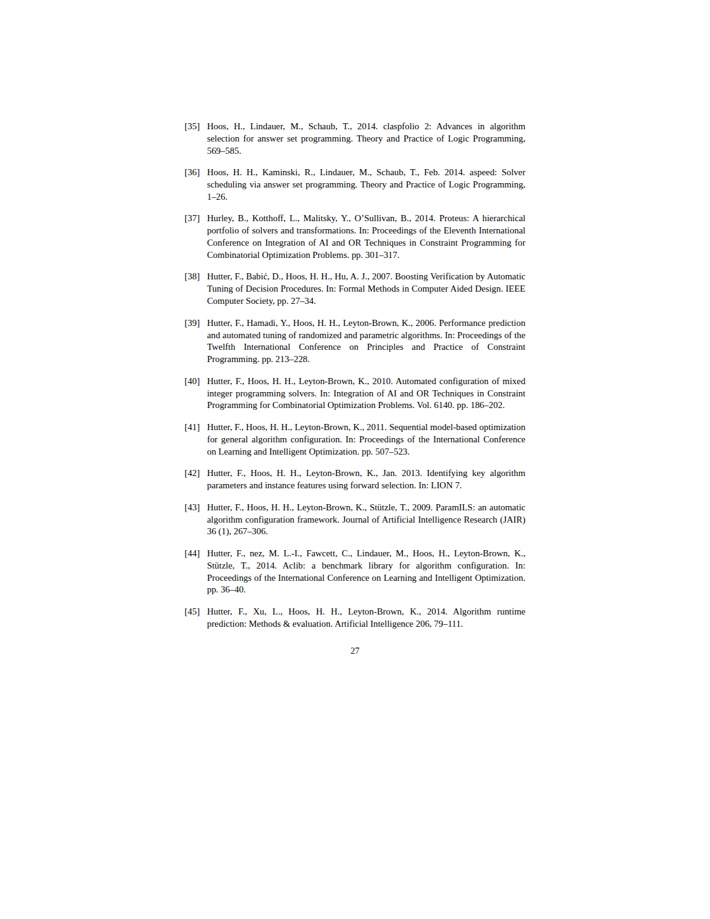[35] Hoos, H., Lindauer, M., Schaub, T., 2014. claspfolio 2: Advances in algorithm selection for answer set programming. Theory and Practice of Logic Programming, 569–585.
[36] Hoos, H. H., Kaminski, R., Lindauer, M., Schaub, T., Feb. 2014. aspeed: Solver scheduling via answer set programming. Theory and Practice of Logic Programming, 1–26.
[37] Hurley, B., Kotthoff, L., Malitsky, Y., O’Sullivan, B., 2014. Proteus: A hierarchical portfolio of solvers and transformations. In: Proceedings of the Eleventh International Conference on Integration of AI and OR Techniques in Constraint Programming for Combinatorial Optimization Problems. pp. 301–317.
[38] Hutter, F., Babić, D., Hoos, H. H., Hu, A. J., 2007. Boosting Verification by Automatic Tuning of Decision Procedures. In: Formal Methods in Computer Aided Design. IEEE Computer Society, pp. 27–34.
[39] Hutter, F., Hamadi, Y., Hoos, H. H., Leyton-Brown, K., 2006. Performance prediction and automated tuning of randomized and parametric algorithms. In: Proceedings of the Twelfth International Conference on Principles and Practice of Constraint Programming. pp. 213–228.
[40] Hutter, F., Hoos, H. H., Leyton-Brown, K., 2010. Automated configuration of mixed integer programming solvers. In: Integration of AI and OR Techniques in Constraint Programming for Combinatorial Optimization Problems. Vol. 6140. pp. 186–202.
[41] Hutter, F., Hoos, H. H., Leyton-Brown, K., 2011. Sequential model-based optimization for general algorithm configuration. In: Proceedings of the International Conference on Learning and Intelligent Optimization. pp. 507–523.
[42] Hutter, F., Hoos, H. H., Leyton-Brown, K., Jan. 2013. Identifying key algorithm parameters and instance features using forward selection. In: LION 7.
[43] Hutter, F., Hoos, H. H., Leyton-Brown, K., Stützle, T., 2009. ParamILS: an automatic algorithm configuration framework. Journal of Artificial Intelligence Research (JAIR) 36 (1), 267–306.
[44] Hutter, F., nez, M. L.-I., Fawcett, C., Lindauer, M., Hoos, H., Leyton-Brown, K., Stützle, T., 2014. Aclib: a benchmark library for algorithm configuration. In: Proceedings of the International Conference on Learning and Intelligent Optimization. pp. 36–40.
[45] Hutter, F., Xu, L., Hoos, H. H., Leyton-Brown, K., 2014. Algorithm runtime prediction: Methods & evaluation. Artificial Intelligence 206, 79–111.
27